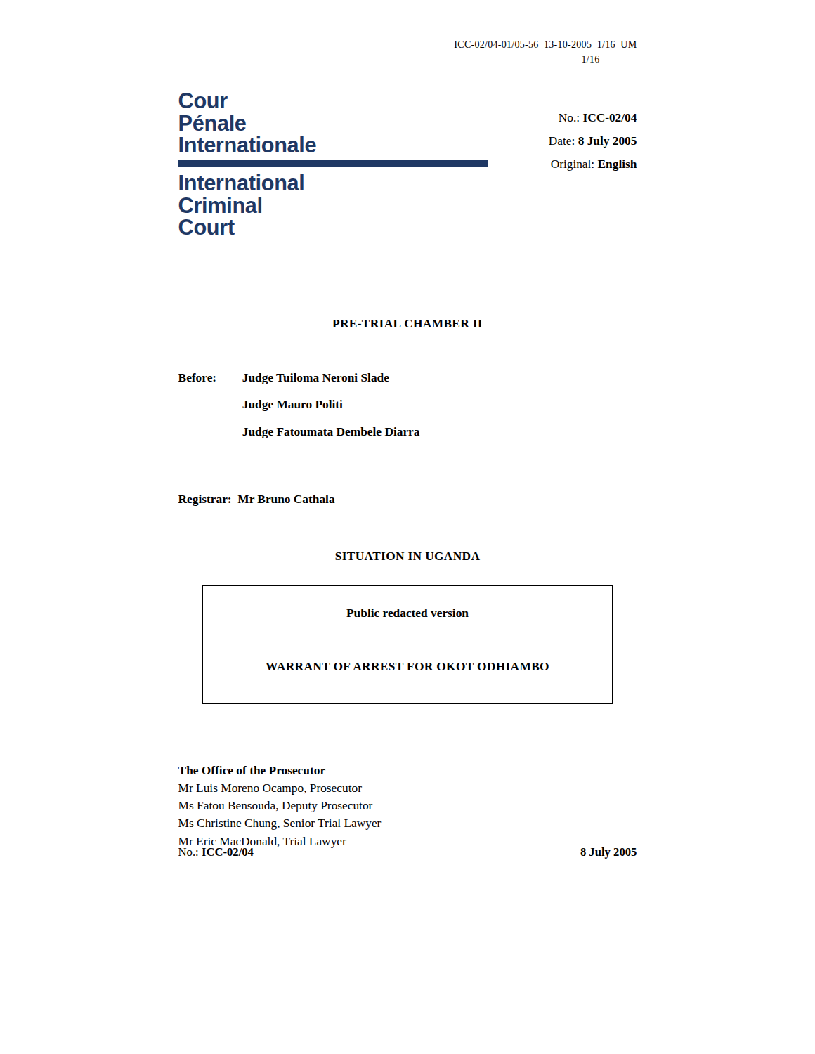ICC-02/04-01/05-56 13-10-2005 1/16 UM
1/16
Cour
Pénale
Internationale
International
Criminal
Court
No.: ICC-02/04
Date: 8 July 2005
Original: English
PRE-TRIAL CHAMBER II
Before:
Judge Tuiloma Neroni Slade
Judge Mauro Politi
Judge Fatoumata Dembele Diarra
Registrar: Mr Bruno Cathala
SITUATION IN UGANDA
Public redacted version
WARRANT OF ARREST FOR OKOT ODHIAMBO
The Office of the Prosecutor
Mr Luis Moreno Ocampo, Prosecutor
Ms Fatou Bensouda, Deputy Prosecutor
Ms Christine Chung, Senior Trial Lawyer
Mr Eric MacDonald, Trial Lawyer
No.: ICC-02/04
8 July 2005